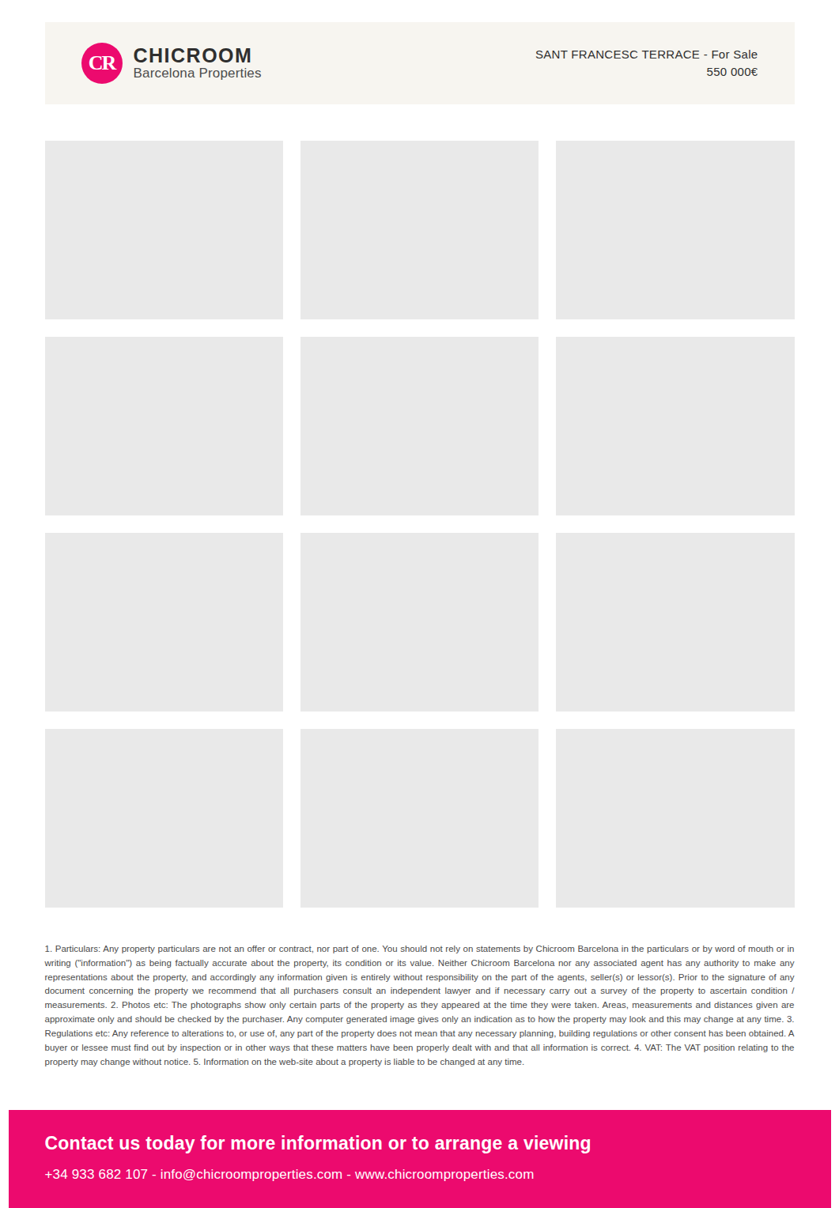CR
Chicroom
Barcelona Properties
SANT FRANCESC TERRACE - For Sale 550 000€
1. Particulars: Any property particulars are not an offer or contract, nor part of one. You should not rely on statements by Chicroom Barcelona in the particulars or by word of mouth or in writing ("information") as being factually accurate about the property, its condition or its value. Neither Chicroom Barcelona nor any associated agent has any authority to make any representations about the property, and accordingly any information given is entirely without responsibility on the part of the agents, seller(s) or lessor(s). Prior to the signature of any document concerning the property we recommend that all purchasers consult an independent lawyer and if necessary carry out a survey of the property to ascertain condition / measurements. 2. Photos etc: The photographs show only certain parts of the property as they appeared at the time they were taken. Areas, measurements and distances given are approximate only and should be checked by the purchaser. Any computer generated image gives only an indication as to how the property may look and this may change at any time. 3. Regulations etc: Any reference to alterations to, or use of, any part of the property does not mean that any necessary planning, building regulations or other consent has been obtained. A buyer or lessee must find out by inspection or in other ways that these matters have been properly dealt with and that all information is correct. 4. VAT: The VAT position relating to the property may change without notice. 5. Information on the web-site about a property is liable to be changed at any time.
Contact us today for more information or to arrange a viewing
+34 933 682 107 - info@chicroomproperties.com - www.chicroomproperties.com